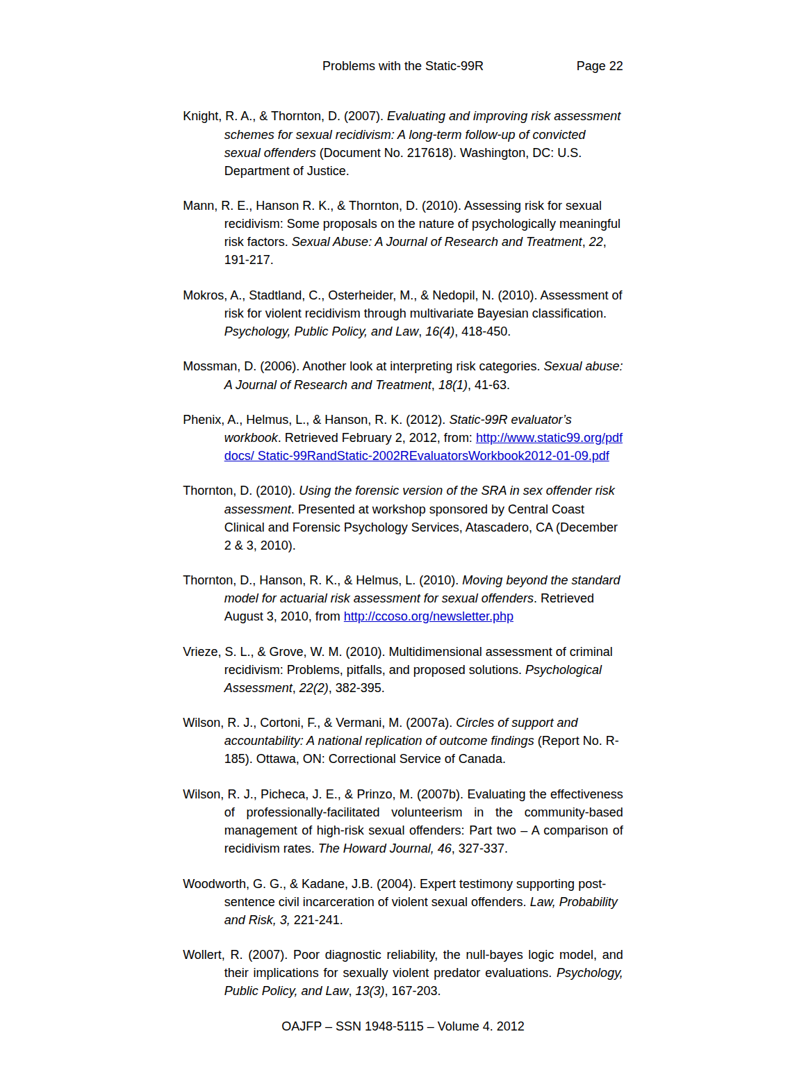Problems with the Static-99R Page 22
Knight, R. A., & Thornton, D. (2007). Evaluating and improving risk assessment schemes for sexual recidivism: A long-term follow-up of convicted sexual offenders (Document No. 217618). Washington, DC: U.S. Department of Justice.
Mann, R. E., Hanson R. K., & Thornton, D. (2010). Assessing risk for sexual recidivism: Some proposals on the nature of psychologically meaningful risk factors. Sexual Abuse: A Journal of Research and Treatment, 22, 191-217.
Mokros, A., Stadtland, C., Osterheider, M., & Nedopil, N. (2010). Assessment of risk for violent recidivism through multivariate Bayesian classification. Psychology, Public Policy, and Law, 16(4), 418-450.
Mossman, D. (2006). Another look at interpreting risk categories. Sexual abuse: A Journal of Research and Treatment, 18(1), 41-63.
Phenix, A., Helmus, L., & Hanson, R. K. (2012). Static-99R evaluator’s workbook. Retrieved February 2, 2012, from: http://www.static99.org/pdfdocs/ Static-99RandStatic-2002REvaluatorsWorkbook2012-01-09.pdf
Thornton, D. (2010). Using the forensic version of the SRA in sex offender risk assessment. Presented at workshop sponsored by Central Coast Clinical and Forensic Psychology Services, Atascadero, CA (December 2 & 3, 2010).
Thornton, D., Hanson, R. K., & Helmus, L. (2010). Moving beyond the standard model for actuarial risk assessment for sexual offenders. Retrieved August 3, 2010, from http://ccoso.org/newsletter.php
Vrieze, S. L., & Grove, W. M. (2010). Multidimensional assessment of criminal recidivism: Problems, pitfalls, and proposed solutions. Psychological Assessment, 22(2), 382-395.
Wilson, R. J., Cortoni, F., & Vermani, M. (2007a). Circles of support and accountability: A national replication of outcome findings (Report No. R-185). Ottawa, ON: Correctional Service of Canada.
Wilson, R. J., Picheca, J. E., & Prinzo, M. (2007b). Evaluating the effectiveness of professionally-facilitated volunteerism in the community-based management of high-risk sexual offenders: Part two – A comparison of recidivism rates. The Howard Journal, 46, 327-337.
Woodworth, G. G., & Kadane, J.B. (2004). Expert testimony supporting post-sentence civil incarceration of violent sexual offenders. Law, Probability and Risk, 3, 221-241.
Wollert, R. (2007). Poor diagnostic reliability, the null-bayes logic model, and their implications for sexually violent predator evaluations. Psychology, Public Policy, and Law, 13(3), 167-203.
OAJFP – SSN 1948-5115 – Volume 4. 2012